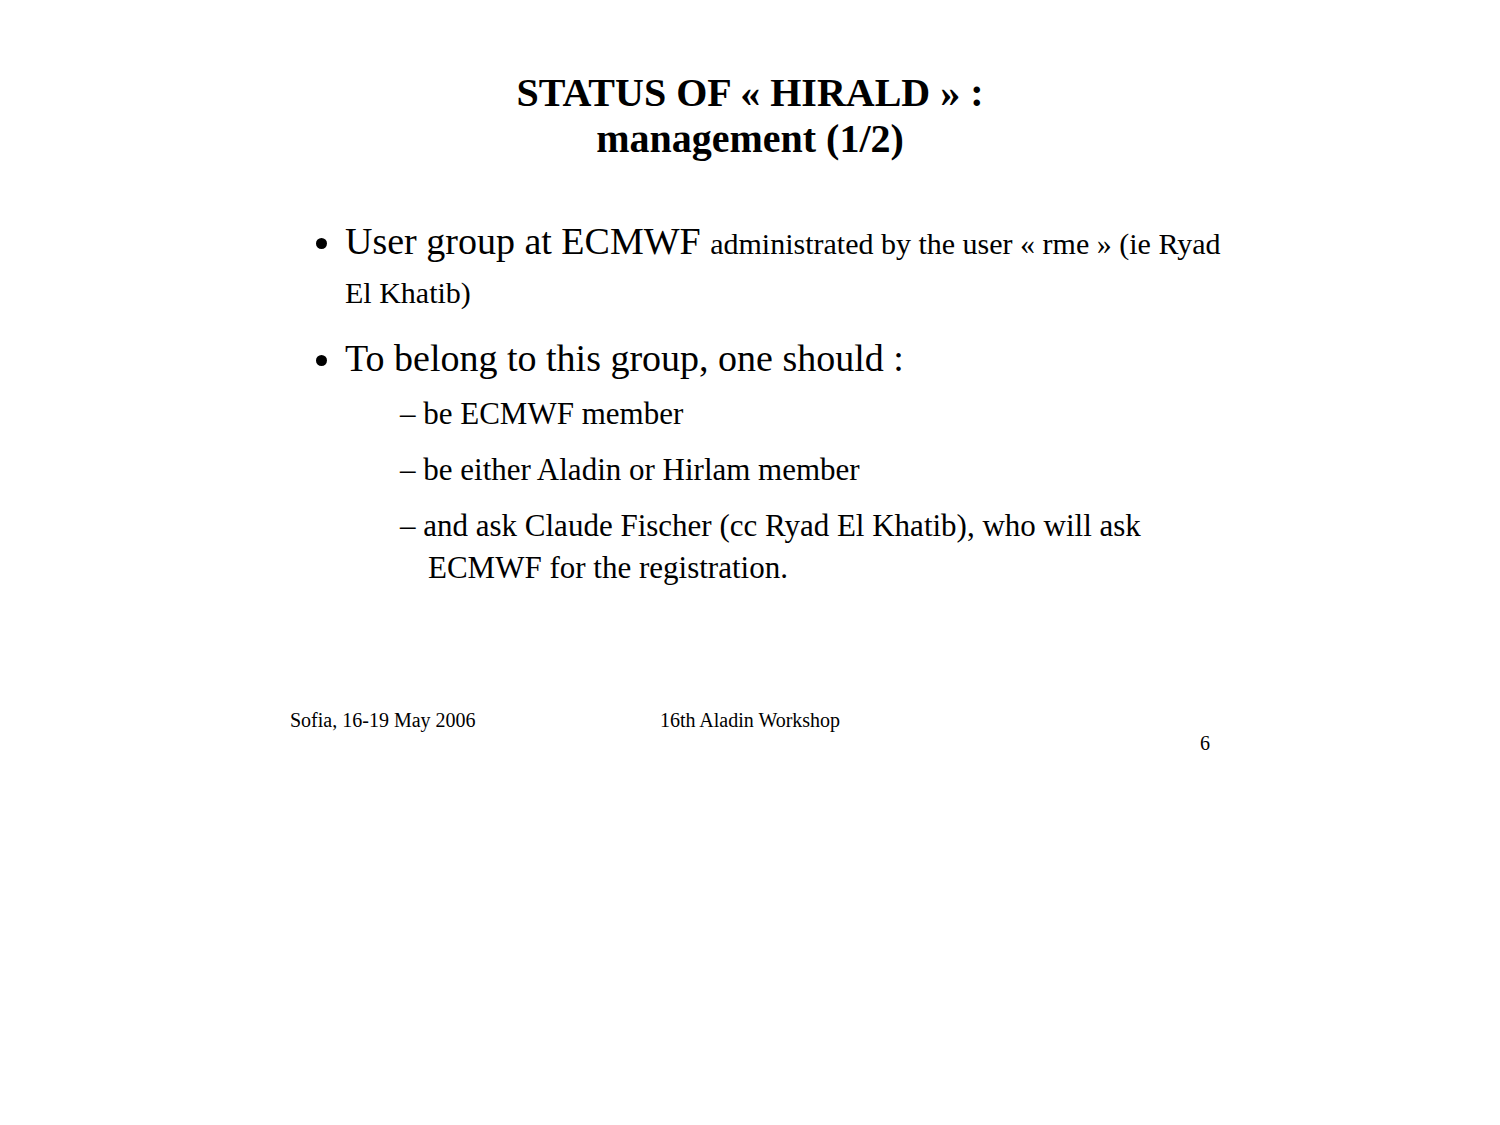STATUS OF « HIRALD » :
management (1/2)
User group at ECMWF administrated by the user « rme » (ie Ryad El Khatib)
To belong to this group, one should :
be ECMWF member
be either Aladin or Hirlam member
and ask Claude Fischer (cc Ryad El Khatib), who will ask ECMWF for the registration.
Sofia, 16-19 May 2006
16th Aladin Workshop
6